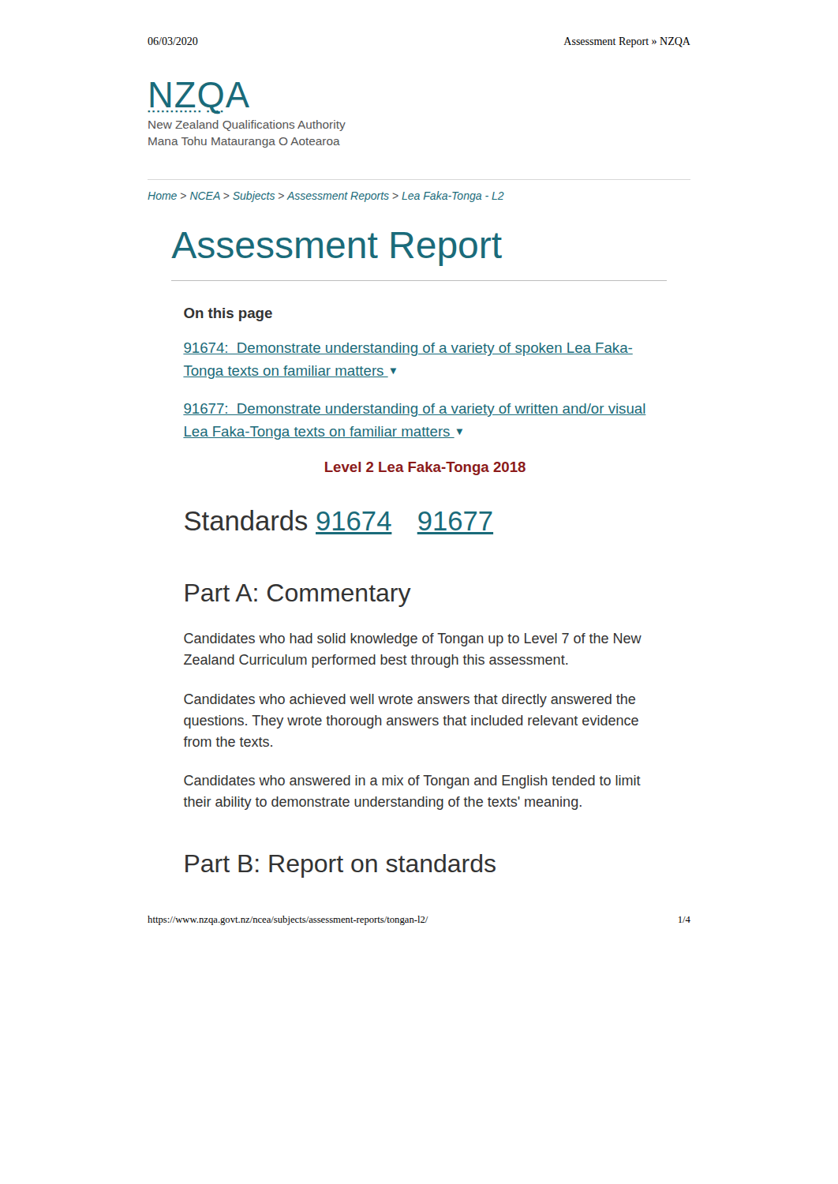06/03/2020
Assessment Report » NZQA
NZQA
▪▪▪▪▪▪▪▪▪▪▪▪ ▪▪▪▪
New Zealand Qualifications Authority
Mana Tohu Matauranga O Aotearoa
Home > NCEA > Subjects > Assessment Reports > Lea Faka-Tonga - L2
Assessment Report
On this page
91674: Demonstrate understanding of a variety of spoken Lea Faka-Tonga texts on familiar matters ▼ 91677: Demonstrate understanding of a variety of written and/or visual Lea Faka-Tonga texts on familiar matters ▼
Level 2 Lea Faka-Tonga 2018
Standards 91674 91677
Part A: Commentary
Candidates who had solid knowledge of Tongan up to Level 7 of the New Zealand Curriculum performed best through this assessment.
Candidates who achieved well wrote answers that directly answered the questions. They wrote thorough answers that included relevant evidence from the texts.
Candidates who answered in a mix of Tongan and English tended to limit their ability to demonstrate understanding of the texts' meaning.
Part B: Report on standards
https://www.nzqa.govt.nz/ncea/subjects/assessment-reports/tongan-l2/
1/4